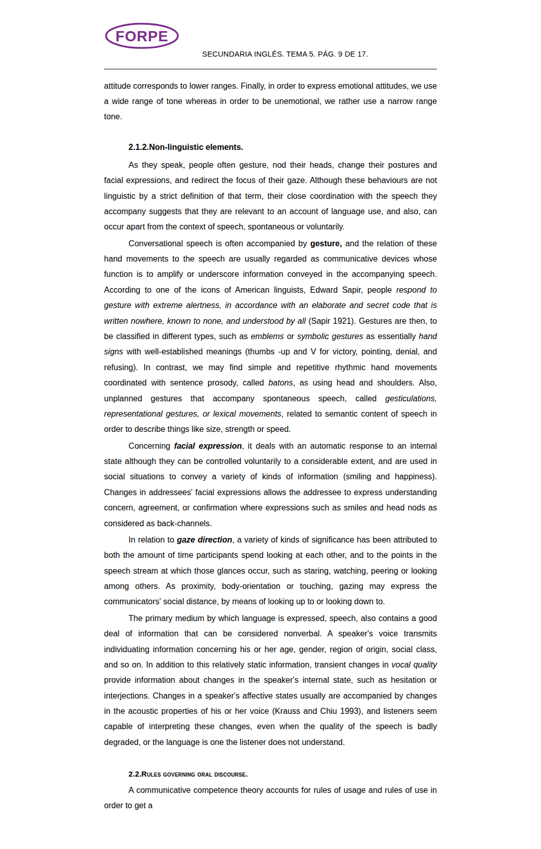FORPE
SECUNDARIA INGLÉS. TEMA 5. PÁG. 9 DE 17.
attitude corresponds to lower ranges. Finally, in order to express emotional attitudes, we use a wide range of tone whereas in order to be unemotional, we rather use a narrow range tone.
2.1.2. Non-linguistic elements.
As they speak, people often gesture, nod their heads, change their postures and facial expressions, and redirect the focus of their gaze. Although these behaviours are not linguistic by a strict definition of that term, their close coordination with the speech they accompany suggests that they are relevant to an account of language use, and also, can occur apart from the context of speech, spontaneous or voluntarily.
Conversational speech is often accompanied by gesture, and the relation of these hand movements to the speech are usually regarded as communicative devices whose function is to amplify or underscore information conveyed in the accompanying speech. According to one of the icons of American linguists, Edward Sapir, people respond to gesture with extreme alertness, in accordance with an elaborate and secret code that is written nowhere, known to none, and understood by all (Sapir 1921). Gestures are then, to be classified in different types, such as emblems or symbolic gestures as essentially hand signs with well-established meanings (thumbs -up and V for victory, pointing, denial, and refusing). In contrast, we may find simple and repetitive rhythmic hand movements coordinated with sentence prosody, called batons, as using head and shoulders. Also, unplanned gestures that accompany spontaneous speech, called gesticulations, representational gestures, or lexical movements, related to semantic content of speech in order to describe things like size, strength or speed.
Concerning facial expression, it deals with an automatic response to an internal state although they can be controlled voluntarily to a considerable extent, and are used in social situations to convey a variety of kinds of information (smiling and happiness). Changes in addressees' facial expressions allows the addressee to express understanding concern, agreement, or confirmation where expressions such as smiles and head nods as considered as back-channels.
In relation to gaze direction, a variety of kinds of significance has been attributed to both the amount of time participants spend looking at each other, and to the points in the speech stream at which those glances occur, such as staring, watching, peering or looking among others. As proximity, body-orientation or touching, gazing may express the communicators' social distance, by means of looking up to or looking down to.
The primary medium by which language is expressed, speech, also contains a good deal of information that can be considered nonverbal. A speaker's voice transmits individuating information concerning his or her age, gender, region of origin, social class, and so on. In addition to this relatively static information, transient changes in vocal quality provide information about changes in the speaker's internal state, such as hesitation or interjections. Changes in a speaker's affective states usually are accompanied by changes in the acoustic properties of his or her voice (Krauss and Chiu 1993), and listeners seem capable of interpreting these changes, even when the quality of the speech is badly degraded, or the language is one the listener does not understand.
2.2. Rules governing oral discourse.
A communicative competence theory accounts for rules of usage and rules of use in order to get a